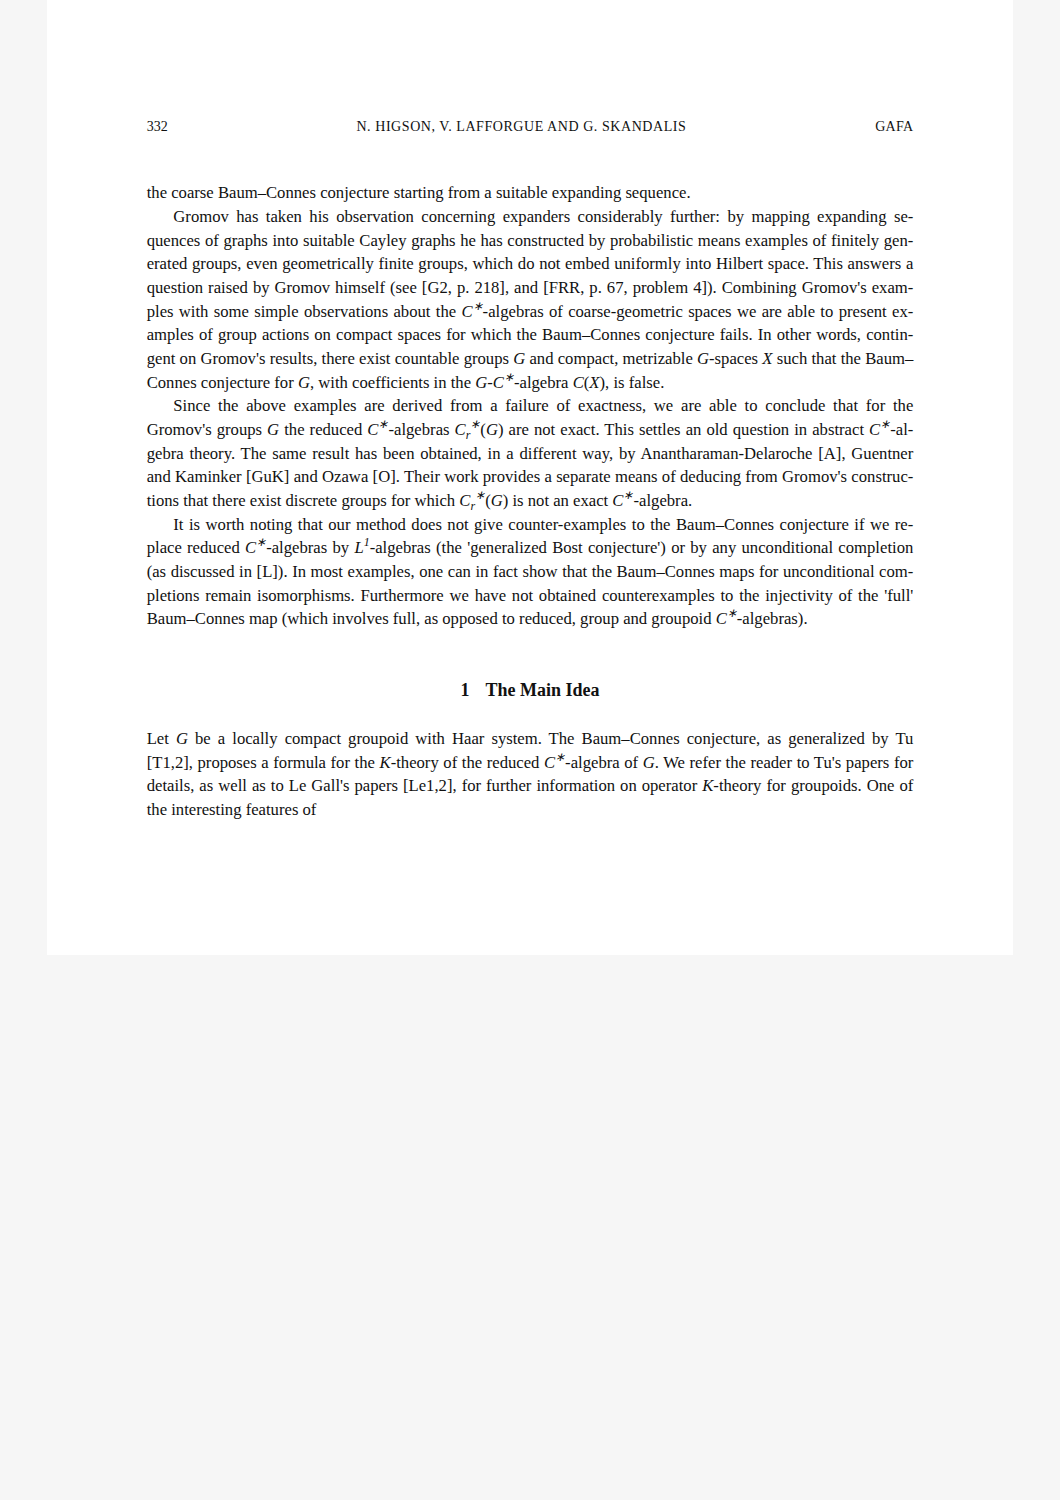332 N. HIGSON, V. LAFFORGUE AND G. SKANDALIS GAFA
the coarse Baum–Connes conjecture starting from a suitable expanding sequence.
Gromov has taken his observation concerning expanders considerably further: by mapping expanding sequences of graphs into suitable Cayley graphs he has constructed by probabilistic means examples of finitely generated groups, even geometrically finite groups, which do not embed uniformly into Hilbert space. This answers a question raised by Gromov himself (see [G2, p. 218], and [FRR, p. 67, problem 4]). Combining Gromov's examples with some simple observations about the C∗-algebras of coarse-geometric spaces we are able to present examples of group actions on compact spaces for which the Baum–Connes conjecture fails. In other words, contingent on Gromov's results, there exist countable groups G and compact, metrizable G-spaces X such that the Baum–Connes conjecture for G, with coefficients in the G-C∗-algebra C(X), is false.
Since the above examples are derived from a failure of exactness, we are able to conclude that for the Gromov's groups G the reduced C∗-algebras Cr∗(G) are not exact. This settles an old question in abstract C∗-algebra theory. The same result has been obtained, in a different way, by Anantharaman-Delaroche [A], Guentner and Kaminker [GuK] and Ozawa [O]. Their work provides a separate means of deducing from Gromov's constructions that there exist discrete groups for which Cr∗(G) is not an exact C∗-algebra.
It is worth noting that our method does not give counter-examples to the Baum–Connes conjecture if we replace reduced C∗-algebras by L1-algebras (the 'generalized Bost conjecture') or by any unconditional completion (as discussed in [L]). In most examples, one can in fact show that the Baum–Connes maps for unconditional completions remain isomorphisms. Furthermore we have not obtained counterexamples to the injectivity of the 'full' Baum–Connes map (which involves full, as opposed to reduced, group and groupoid C∗-algebras).
1 The Main Idea
Let G be a locally compact groupoid with Haar system. The Baum–Connes conjecture, as generalized by Tu [T1,2], proposes a formula for the K-theory of the reduced C∗-algebra of G. We refer the reader to Tu's papers for details, as well as to Le Gall's papers [Le1,2], for further information on operator K-theory for groupoids. One of the interesting features of